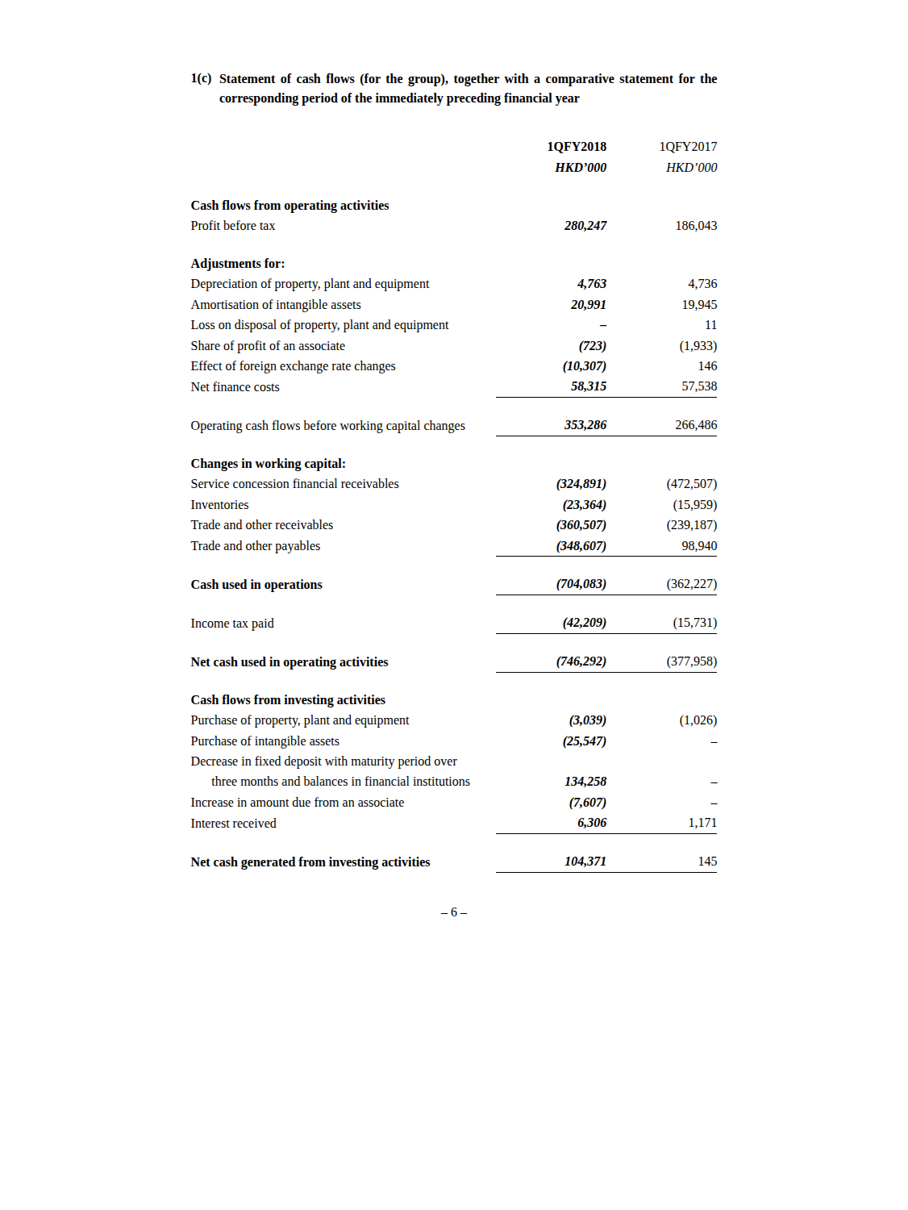1(c)
Statement of cash flows (for the group), together with a comparative statement for the corresponding period of the immediately preceding financial year
| | 1QFY2018 | 1QFY2017 |
| | HKD’000 | HKD’000 |
| Cash flows from operating activities | | |
| Profit before tax | 280,247 | 186,043 |
| Adjustments for: | | |
| Depreciation of property, plant and equipment | 4,763 | 4,736 |
| Amortisation of intangible assets | 20,991 | 19,945 |
| Loss on disposal of property, plant and equipment | – | 11 |
| Share of profit of an associate | (723) | (1,933) |
| Effect of foreign exchange rate changes | (10,307) | 146 |
| Net finance costs | 58,315 | 57,538 |
| Operating cash flows before working capital changes | 353,286 | 266,486 |
| Changes in working capital: | | |
| Service concession financial receivables | (324,891) | (472,507) |
| Inventories | (23,364) | (15,959) |
| Trade and other receivables | (360,507) | (239,187) |
| Trade and other payables | (348,607) | 98,940 |
| Cash used in operations | (704,083) | (362,227) |
| Income tax paid | (42,209) | (15,731) |
| Net cash used in operating activities | (746,292) | (377,958) |
| Cash flows from investing activities | | |
| Purchase of property, plant and equipment | (3,039) | (1,026) |
| Purchase of intangible assets | (25,547) | – |
| Decrease in fixed deposit with maturity period over | | |
| three months and balances in financial institutions | 134,258 | – |
| Increase in amount due from an associate | (7,607) | – |
| Interest received | 6,306 | 1,171 |
| Net cash generated from investing activities | 104,371 | 145 |
– 6 –